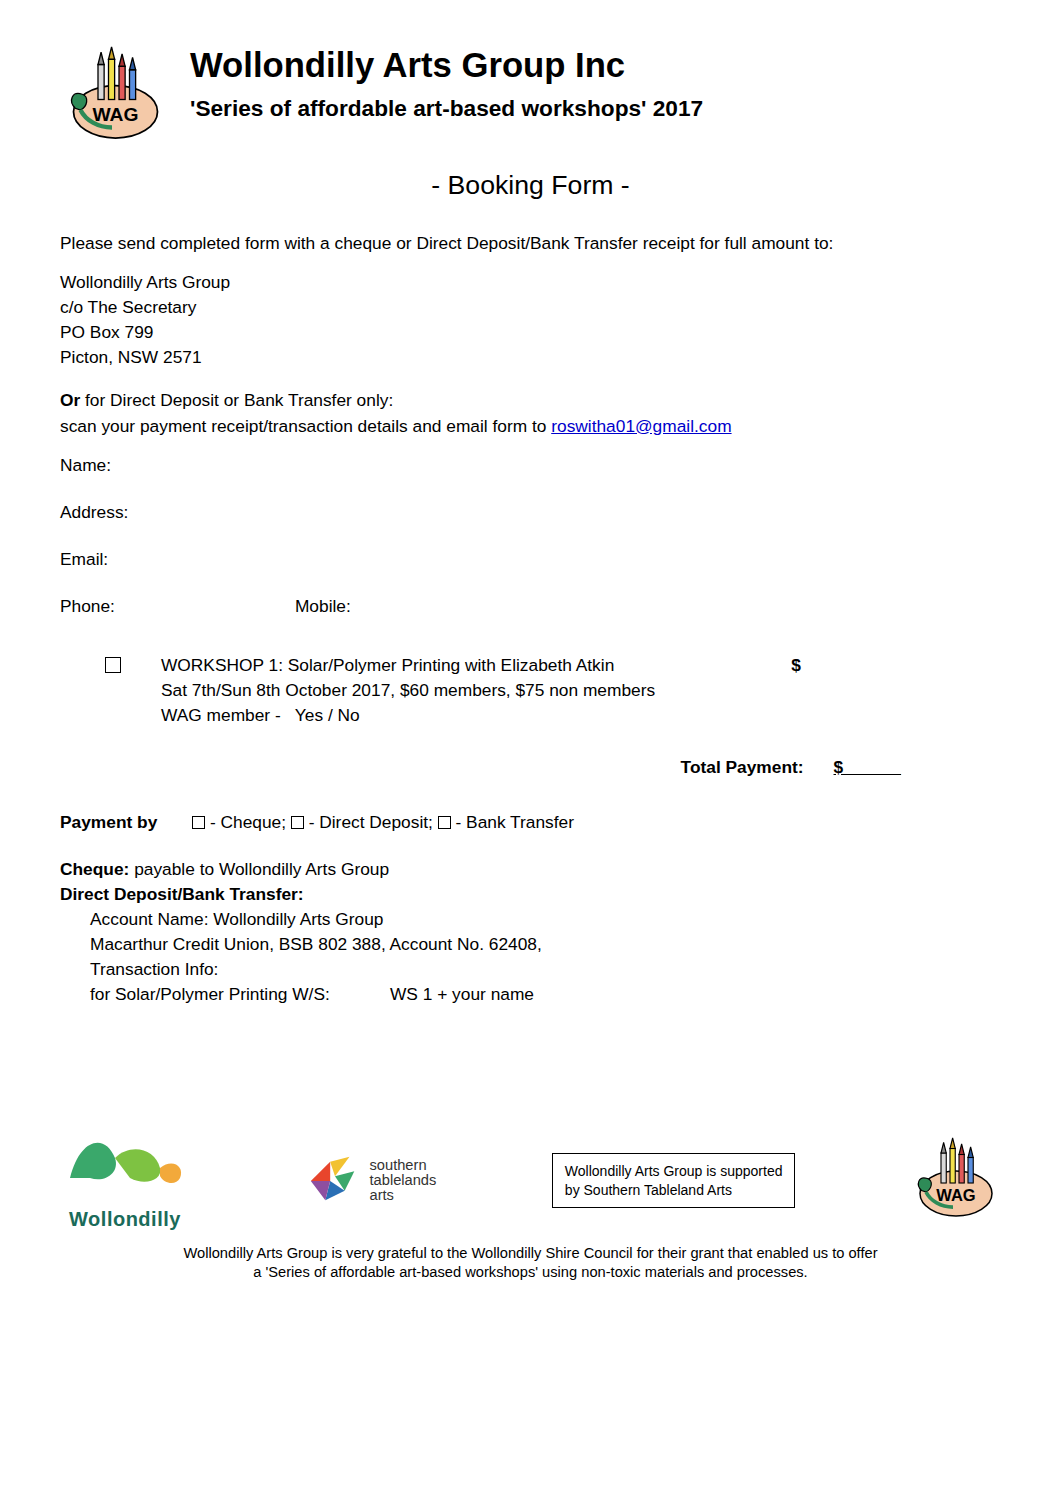WAG
Wollondilly Arts Group Inc
'Series of affordable art-based workshops' 2017
- Booking Form -
Please send completed form with a cheque or Direct Deposit/Bank Transfer receipt for full amount to:
Wollondilly Arts Group
c/o The Secretary
PO Box 799
Picton, NSW 2571
Or for Direct Deposit or Bank Transfer only:
scan your payment receipt/transaction details and email form to roswitha01@gmail.com
Name:
Address:
Email:
Phone:
Mobile:
WORKSHOP 1: Solar/Polymer Printing with Elizabeth Atkin $
Sat 7th/Sun 8th October 2017, $60 members, $75 non members
WAG member - Yes / No
Total Payment:$______
Payment by - Cheque; - Direct Deposit; - Bank Transfer
Cheque: payable to Wollondilly Arts Group
Direct Deposit/Bank Transfer:
Account Name: Wollondilly Arts Group
Macarthur Credit Union, BSB 802 388, Account No. 62408,
Transaction Info:
for Solar/Polymer Printing W/S: WS 1 + your name
Wollondilly
southern
tablelands
arts
Wollondilly Arts Group is supported
by Southern Tableland Arts
WAG
Wollondilly Arts Group is very grateful to the Wollondilly Shire Council for their grant that enabled us to offer
a 'Series of affordable art-based workshops' using non-toxic materials and processes.